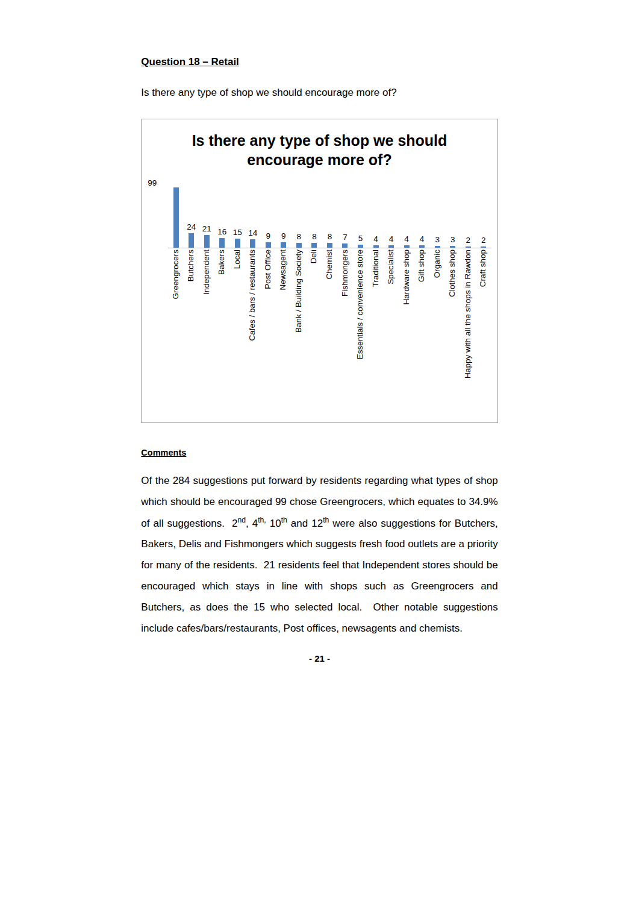Question 18 – Retail
Is there any type of shop we should encourage more of?
Is there any type of shop we should encourage more of?
99
24
21
16
15
14
9
9
8
8
8
7
5
4
4
4
4
3
3
2
2
Greengrocers
Butchers
Independent
Bakers
Local
Cafes / bars / restaurants
Post Office
Newsagent
Bank / Building Society
Deli
Chemist
Fishmongers
Essentials / convenience store
Traditional
Specialist
Hardware shop
Gift shop
Organic
Clothes shop
Happy with all the shops in Rawdon
Craft shop
Comments
Of the 284 suggestions put forward by residents regarding what types of shop which should be encouraged 99 chose Greengrocers, which equates to 34.9% of all suggestions. 2nd, 4th, 10th and 12th were also suggestions for Butchers, Bakers, Delis and Fishmongers which suggests fresh food outlets are a priority for many of the residents. 21 residents feel that Independent stores should be encouraged which stays in line with shops such as Greengrocers and Butchers, as does the 15 who selected local. Other notable suggestions include cafes/bars/restaurants, Post offices, newsagents and chemists.
- 21 -